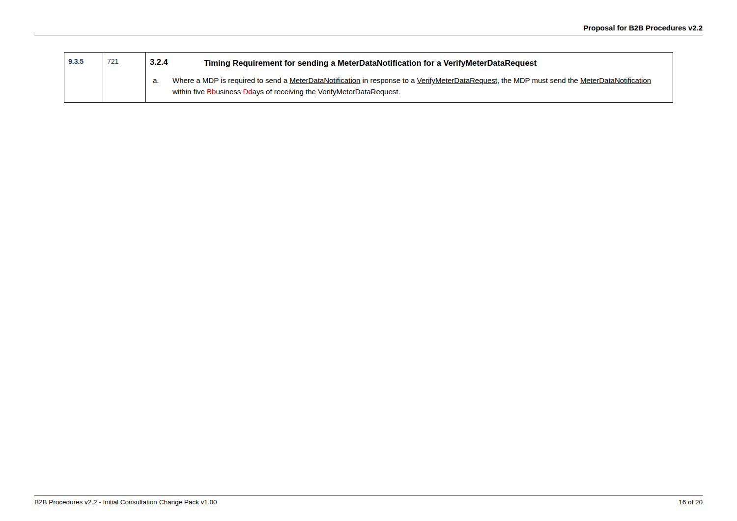Proposal for B2B Procedures v2.2
| 9.3.5 | 721 | 3.2.4 Timing Requirement for sending a MeterDataNotification for a VerifyMeterDataRequest a. Where a MDP is required to send a MeterDataNotification in response to a VerifyMeterDataRequest , the MDP must send the MeterDataNotification within five B b usiness D d ays of receiving the VerifyMeterDataRequest . |
B2B Procedures v2.2 - Initial Consultation Change Pack v1.00
16 of 20